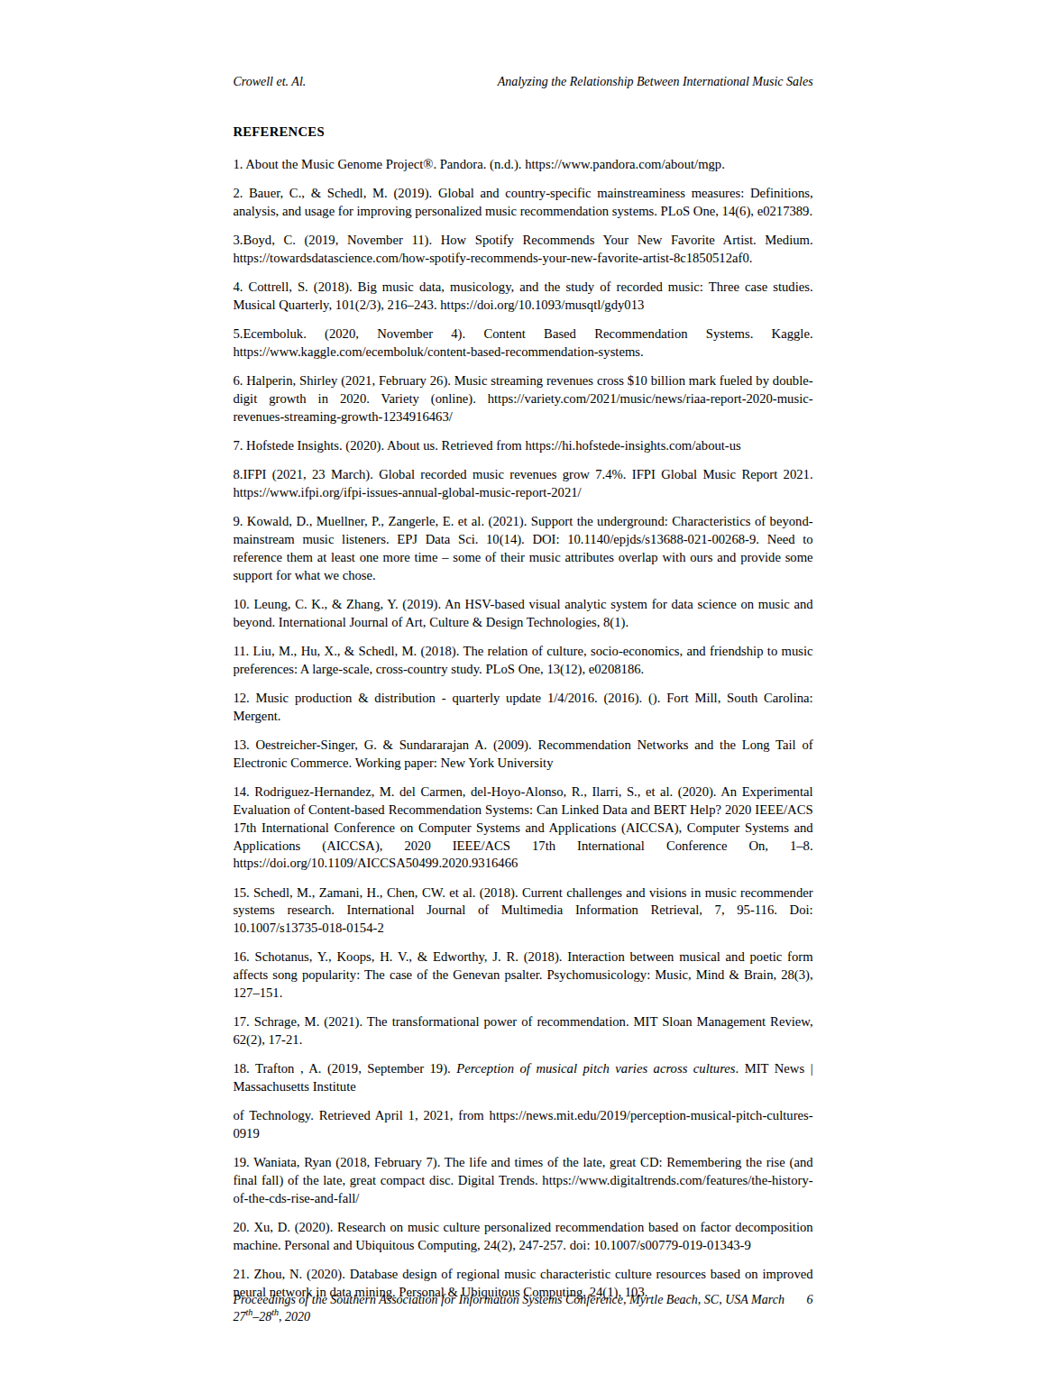Crowell et. Al.
Analyzing the Relationship Between International Music Sales
REFERENCES
1. About the Music Genome Project®. Pandora. (n.d.). https://www.pandora.com/about/mgp.
2. Bauer, C., & Schedl, M. (2019). Global and country-specific mainstreaminess measures: Definitions, analysis, and usage for improving personalized music recommendation systems. PLoS One, 14(6), e0217389.
3.Boyd, C. (2019, November 11). How Spotify Recommends Your New Favorite Artist. Medium. https://towardsdatascience.com/how-spotify-recommends-your-new-favorite-artist-8c1850512af0.
4. Cottrell, S. (2018). Big music data, musicology, and the study of recorded music: Three case studies. Musical Quarterly, 101(2/3), 216–243. https://doi.org/10.1093/musqtl/gdy013
5.Ecemboluk. (2020, November 4). Content Based Recommendation Systems. Kaggle. https://www.kaggle.com/ecemboluk/content-based-recommendation-systems.
6. Halperin, Shirley (2021, February 26). Music streaming revenues cross $10 billion mark fueled by double-digit growth in 2020. Variety (online). https://variety.com/2021/music/news/riaa-report-2020-music-revenues-streaming-growth-1234916463/
7. Hofstede Insights. (2020). About us. Retrieved from https://hi.hofstede-insights.com/about-us
8.IFPI (2021, 23 March). Global recorded music revenues grow 7.4%. IFPI Global Music Report 2021. https://www.ifpi.org/ifpi-issues-annual-global-music-report-2021/
9. Kowald, D., Muellner, P., Zangerle, E. et al. (2021). Support the underground: Characteristics of beyond-mainstream music listeners. EPJ Data Sci. 10(14). DOI: 10.1140/epjds/s13688-021-00268-9. Need to reference them at least one more time – some of their music attributes overlap with ours and provide some support for what we chose.
10. Leung, C. K., & Zhang, Y. (2019). An HSV-based visual analytic system for data science on music and beyond. International Journal of Art, Culture & Design Technologies, 8(1).
11. Liu, M., Hu, X., & Schedl, M. (2018). The relation of culture, socio-economics, and friendship to music preferences: A large-scale, cross-country study. PLoS One, 13(12), e0208186.
12. Music production & distribution - quarterly update 1/4/2016. (2016). (). Fort Mill, South Carolina: Mergent.
13. Oestreicher-Singer, G. & Sundararajan A. (2009). Recommendation Networks and the Long Tail of Electronic Commerce. Working paper: New York University
14. Rodriguez-Hernandez, M. del Carmen, del-Hoyo-Alonso, R., Ilarri, S., et al. (2020). An Experimental Evaluation of Content-based Recommendation Systems: Can Linked Data and BERT Help? 2020 IEEE/ACS 17th International Conference on Computer Systems and Applications (AICCSA), Computer Systems and Applications (AICCSA), 2020 IEEE/ACS 17th International Conference On, 1–8. https://doi.org/10.1109/AICCSA50499.2020.9316466
15. Schedl, M., Zamani, H., Chen, CW. et al. (2018). Current challenges and visions in music recommender systems research. International Journal of Multimedia Information Retrieval, 7, 95-116. Doi: 10.1007/s13735-018-0154-2
16. Schotanus, Y., Koops, H. V., & Edworthy, J. R. (2018). Interaction between musical and poetic form affects song popularity: The case of the Genevan psalter. Psychomusicology: Music, Mind & Brain, 28(3), 127–151.
17. Schrage, M. (2021). The transformational power of recommendation. MIT Sloan Management Review, 62(2), 17-21.
18. Trafton , A. (2019, September 19). Perception of musical pitch varies across cultures. MIT News | Massachusetts Institute
of Technology. Retrieved April 1, 2021, from https://news.mit.edu/2019/perception-musical-pitch-cultures-0919
19. Waniata, Ryan (2018, February 7). The life and times of the late, great CD: Remembering the rise (and final fall) of the late, great compact disc. Digital Trends. https://www.digitaltrends.com/features/the-history-of-the-cds-rise-and-fall/
20. Xu, D. (2020). Research on music culture personalized recommendation based on factor decomposition machine. Personal and Ubiquitous Computing, 24(2), 247-257. doi: 10.1007/s00779-019-01343-9
21. Zhou, N. (2020). Database design of regional music characteristic culture resources based on improved neural network in data mining. Personal & Ubiquitous Computing, 24(1), 103.
Proceedings of the Southern Association for Information Systems Conference, Myrtle Beach, SC, USA March 27th–28th, 2020
6